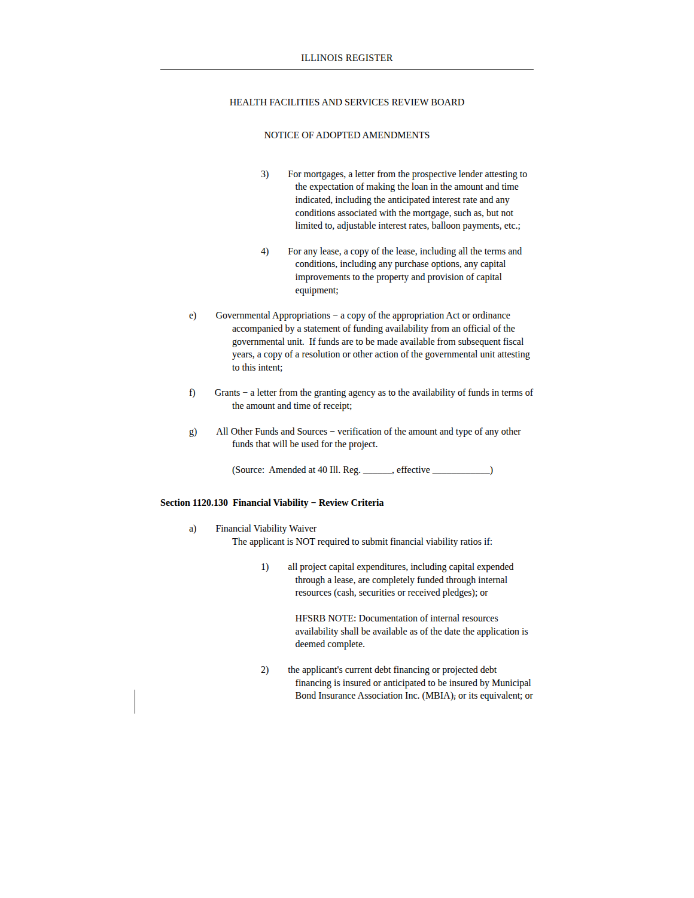ILLINOIS REGISTER
HEALTH FACILITIES AND SERVICES REVIEW BOARD
NOTICE OF ADOPTED AMENDMENTS
3)  For mortgages, a letter from the prospective lender attesting to the expectation of making the loan in the amount and time indicated, including the anticipated interest rate and any conditions associated with the mortgage, such as, but not limited to, adjustable interest rates, balloon payments, etc.;
4)  For any lease, a copy of the lease, including all the terms and conditions, including any purchase options, any capital improvements to the property and provision of capital equipment;
e)  Governmental Appropriations − a copy of the appropriation Act or ordinance accompanied by a statement of funding availability from an official of the governmental unit. If funds are to be made available from subsequent fiscal years, a copy of a resolution or other action of the governmental unit attesting to this intent;
f)  Grants − a letter from the granting agency as to the availability of funds in terms of the amount and time of receipt;
g)  All Other Funds and Sources − verification of the amount and type of any other funds that will be used for the project.
(Source: Amended at 40 Ill. Reg. ______, effective ____________)
Section 1120.130 Financial Viability − Review Criteria
a)  Financial Viability Waiver
The applicant is NOT required to submit financial viability ratios if:
1)  all project capital expenditures, including capital expended through a lease, are completely funded through internal resources (cash, securities or received pledges); or
HFSRB NOTE: Documentation of internal resources availability shall be available as of the date the application is deemed complete.
2)  the applicant's current debt financing or projected debt financing is insured or anticipated to be insured by Municipal Bond Insurance Association Inc. (MBIA), or its equivalent; or